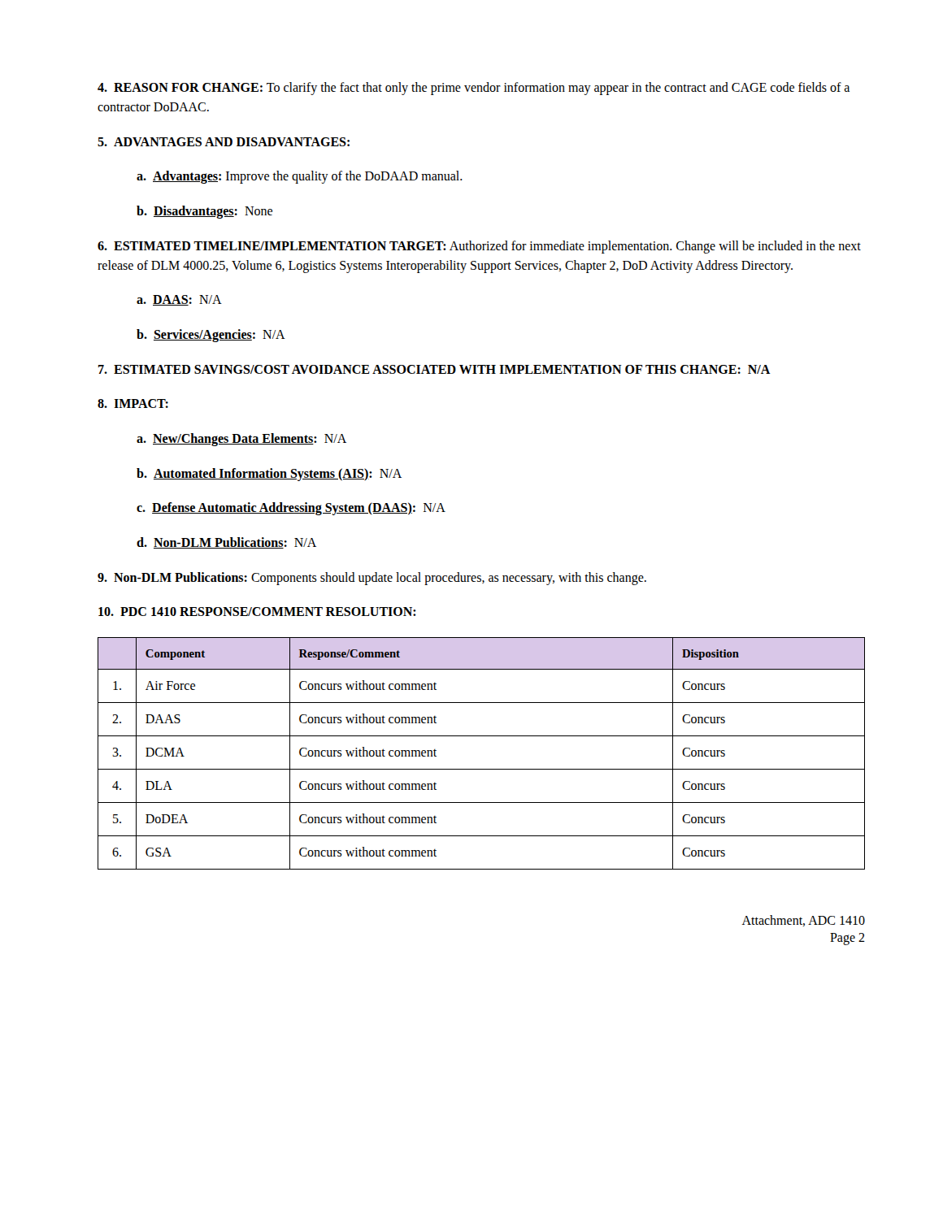4. REASON FOR CHANGE: To clarify the fact that only the prime vendor information may appear in the contract and CAGE code fields of a contractor DoDAAC.
5. ADVANTAGES AND DISADVANTAGES:
a. Advantages: Improve the quality of the DoDAAD manual.
b. Disadvantages: None
6. ESTIMATED TIMELINE/IMPLEMENTATION TARGET: Authorized for immediate implementation. Change will be included in the next release of DLM 4000.25, Volume 6, Logistics Systems Interoperability Support Services, Chapter 2, DoD Activity Address Directory.
a. DAAS: N/A
b. Services/Agencies: N/A
7. ESTIMATED SAVINGS/COST AVOIDANCE ASSOCIATED WITH IMPLEMENTATION OF THIS CHANGE: N/A
8. IMPACT:
a. New/Changes Data Elements: N/A
b. Automated Information Systems (AIS): N/A
c. Defense Automatic Addressing System (DAAS): N/A
d. Non-DLM Publications: N/A
9. Non-DLM Publications: Components should update local procedures, as necessary, with this change.
10. PDC 1410 RESPONSE/COMMENT RESOLUTION:
| | Component | Response/Comment | Disposition |
| --- | --- | --- | --- |
| 1. | Air Force | Concurs without comment | Concurs |
| 2. | DAAS | Concurs without comment | Concurs |
| 3. | DCMA | Concurs without comment | Concurs |
| 4. | DLA | Concurs without comment | Concurs |
| 5. | DoDEA | Concurs without comment | Concurs |
| 6. | GSA | Concurs without comment | Concurs |
Attachment, ADC 1410
Page 2